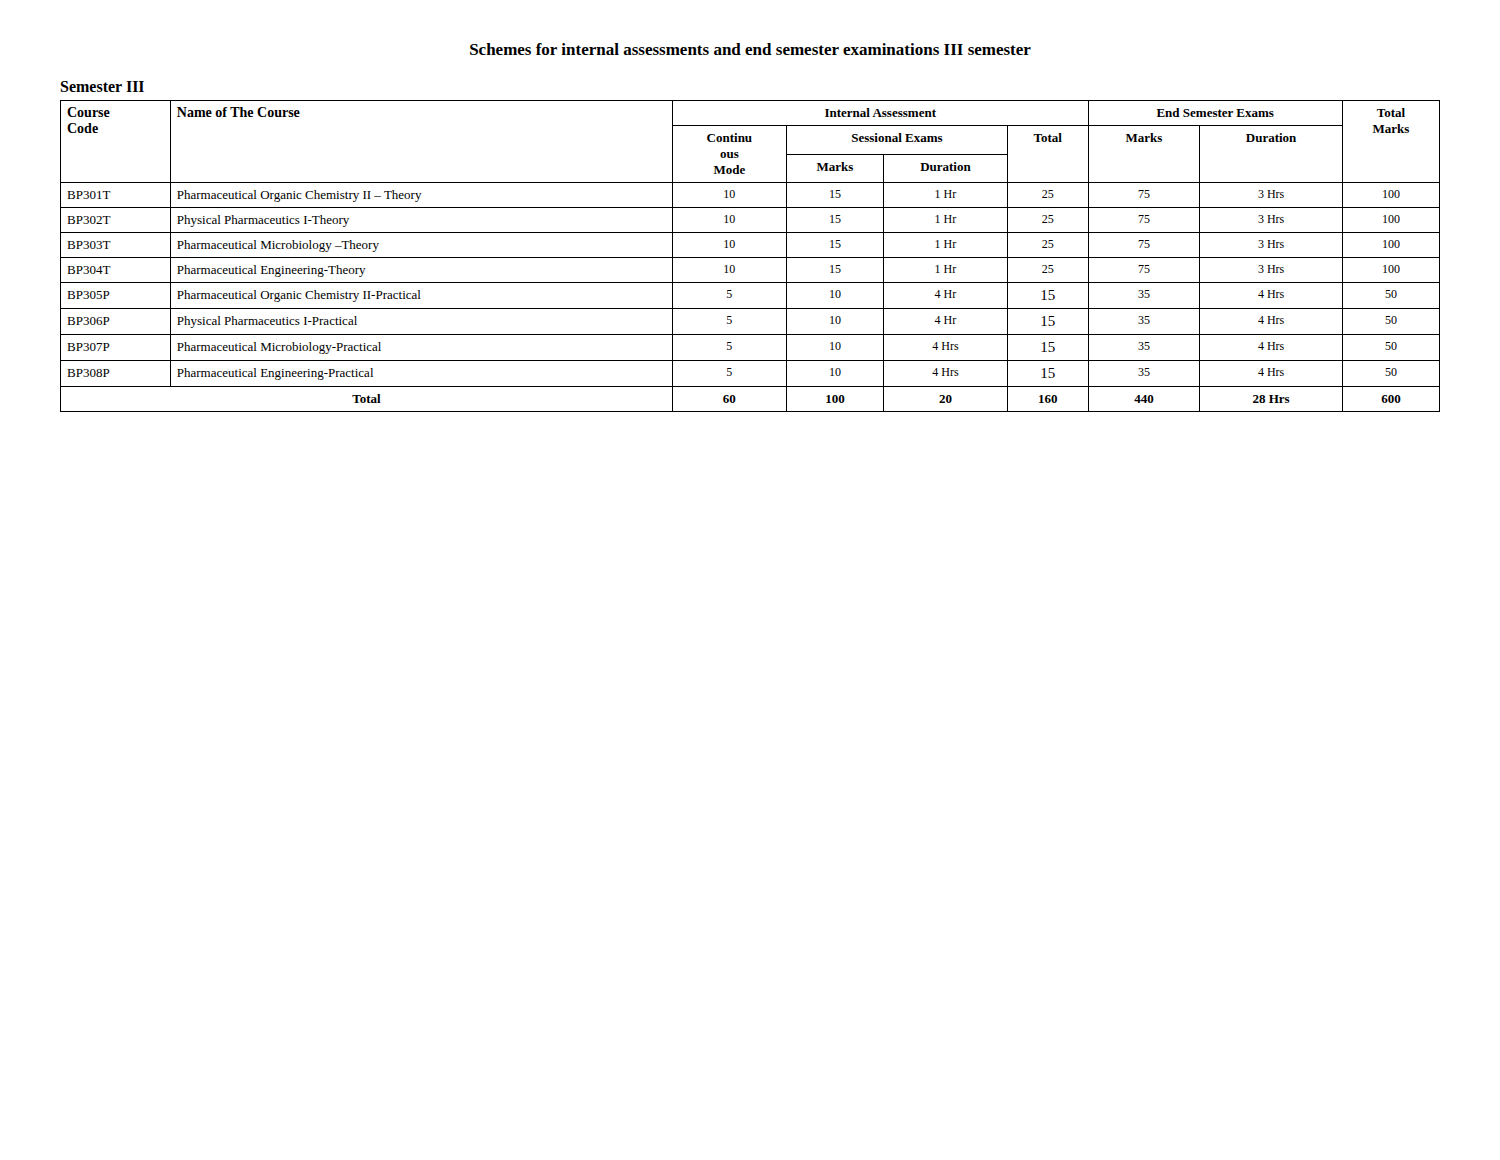Schemes for internal assessments and end semester examinations III semester
Semester III
| Course Code | Name of The Course | Internal Assessment | End Semester Exams | Total Marks |
| --- | --- | --- | --- | --- |
| Continu ous Mode | Sessional Exams | Total | Marks | Duration |
| Marks | Duration |
| BP301T | Pharmaceutical Organic Chemistry II – Theory | 10 | 15 | 1 Hr | 25 | 75 | 3 Hrs | 100 |
| BP302T | Physical Pharmaceutics I-Theory | 10 | 15 | 1 Hr | 25 | 75 | 3 Hrs | 100 |
| BP303T | Pharmaceutical Microbiology –Theory | 10 | 15 | 1 Hr | 25 | 75 | 3 Hrs | 100 |
| BP304T | Pharmaceutical Engineering-Theory | 10 | 15 | 1 Hr | 25 | 75 | 3 Hrs | 100 |
| BP305P | Pharmaceutical Organic Chemistry II-Practical | 5 | 10 | 4 Hr | 15 | 35 | 4 Hrs | 50 |
| BP306P | Physical Pharmaceutics I-Practical | 5 | 10 | 4 Hr | 15 | 35 | 4 Hrs | 50 |
| BP307P | Pharmaceutical Microbiology-Practical | 5 | 10 | 4 Hrs | 15 | 35 | 4 Hrs | 50 |
| BP308P | Pharmaceutical Engineering-Practical | 5 | 10 | 4 Hrs | 15 | 35 | 4 Hrs | 50 |
| Total | 60 | 100 | 20 | 160 | 440 | 28 Hrs | 600 |